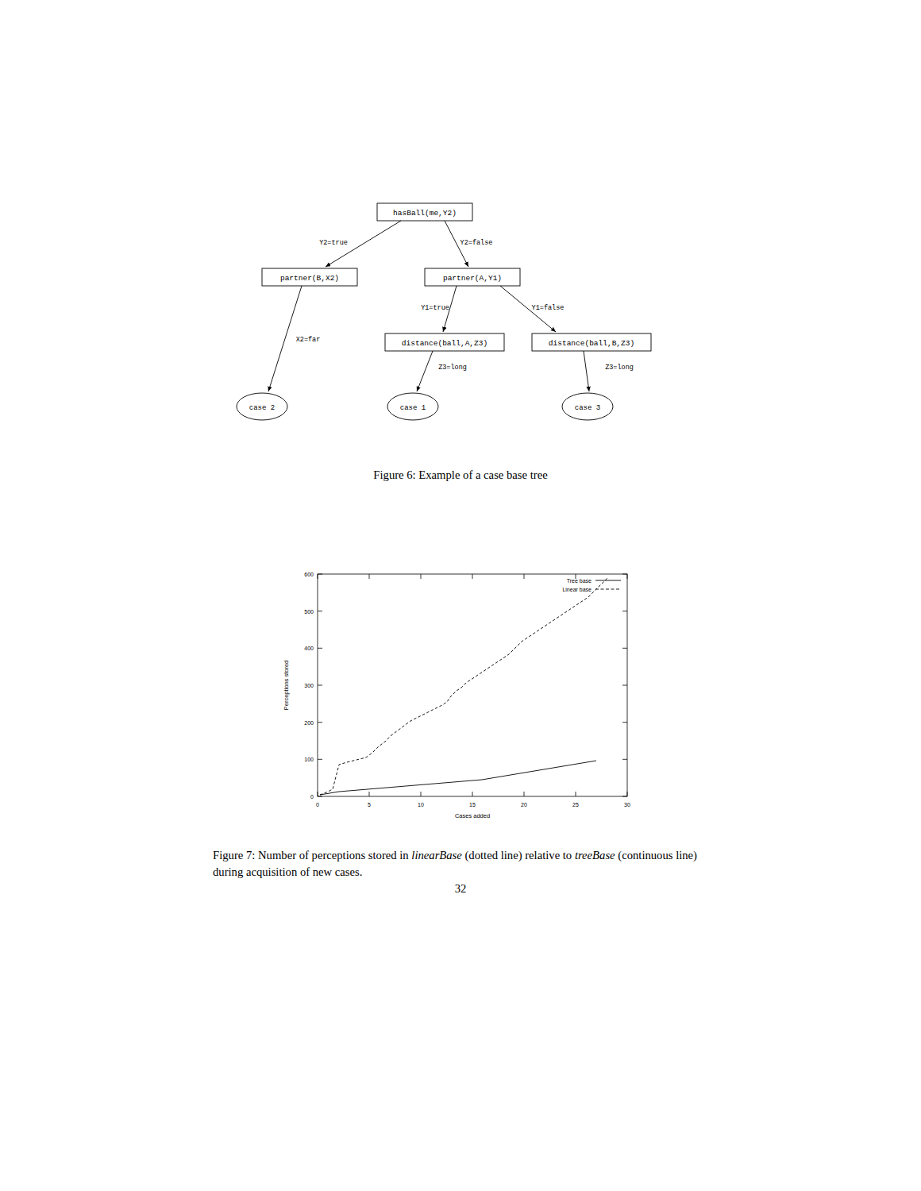hasBall(me,Y2) partner(B,X2) partner(A,Y1) distance(ball,A,Z3) distance(ball,B,Z3) case 2 case 1 case 3 Y2=true Y2=false X2=far Y1=true Y1=false Z3=long Z3=long
Figure 6: Example of a case base tree
0 100 200 300 400 500 600 0 5 10 15 20 25 30 Cases added Perceptions stored Tree base Linear base
Figure 7: Number of perceptions stored in linearBase (dotted line) relative to treeBase (continuous line) during acquisition of new cases.
32